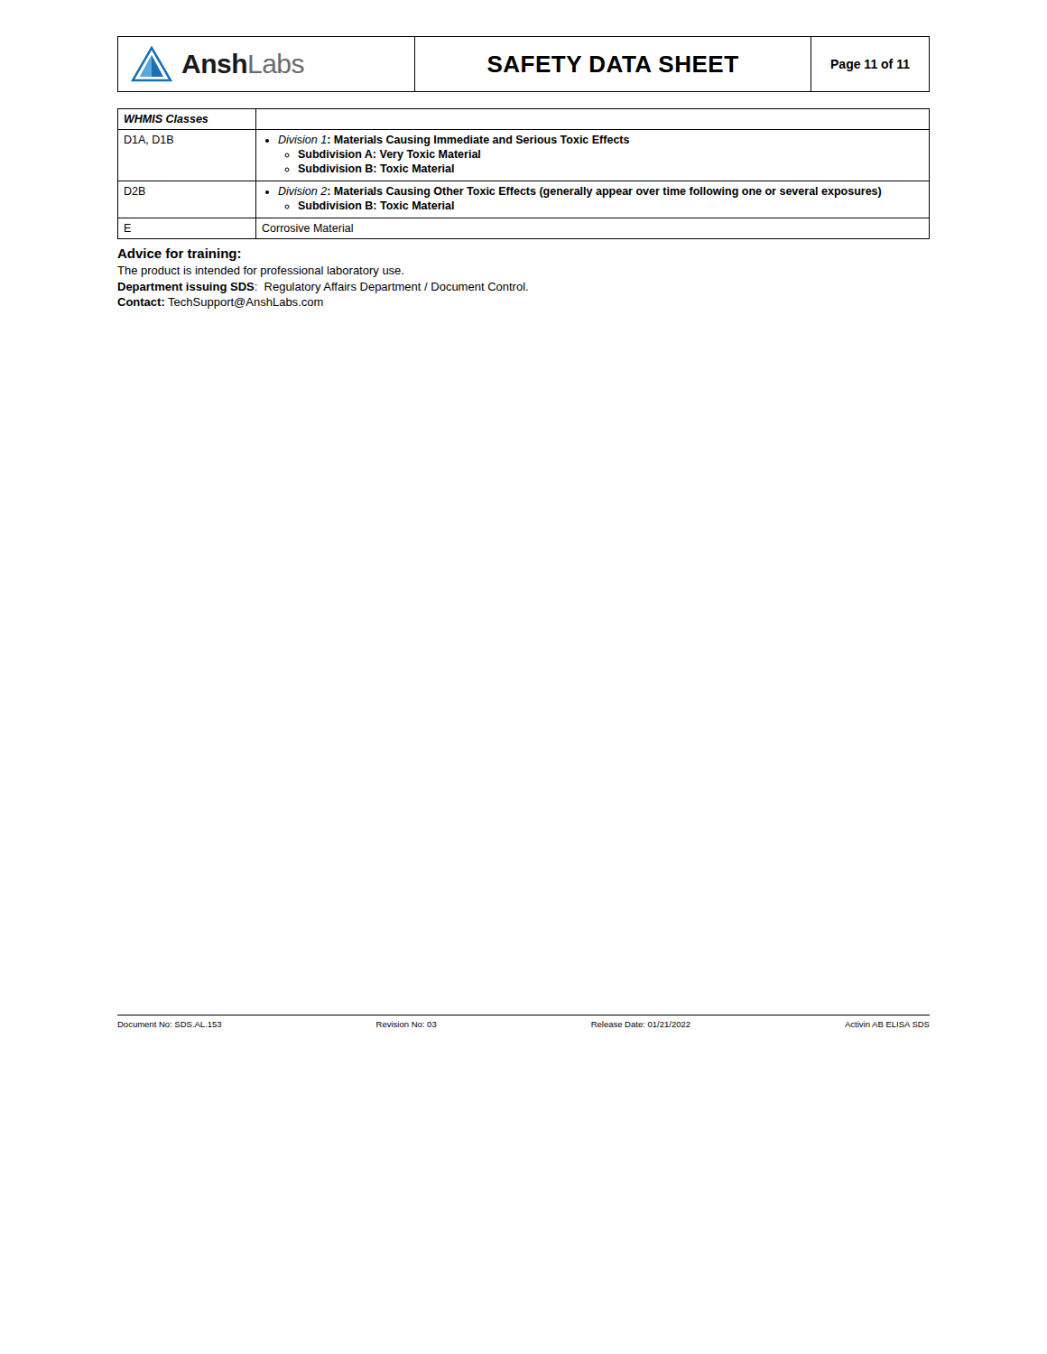Ansh Labs
SAFETY DATA SHEET
Page 11 of 11
| WHMIS Classes | |
| D1A, D1B | Division 1 : Materials Causing Immediate and Serious Toxic Effects Subdivision A: Very Toxic Material Subdivision B: Toxic Material |
| D2B | Division 2 : Materials Causing Other Toxic Effects (generally appear over time following one or several exposures) Subdivision B: Toxic Material |
| E | Corrosive Material |
Advice for training:
The product is intended for professional laboratory use.
Department issuing SDS: Regulatory Affairs Department / Document Control.
Contact: TechSupport@AnshLabs.com
Document No: SDS.AL.153 Revision No: 03 Release Date: 01/21/2022 Activin AB ELISA SDS